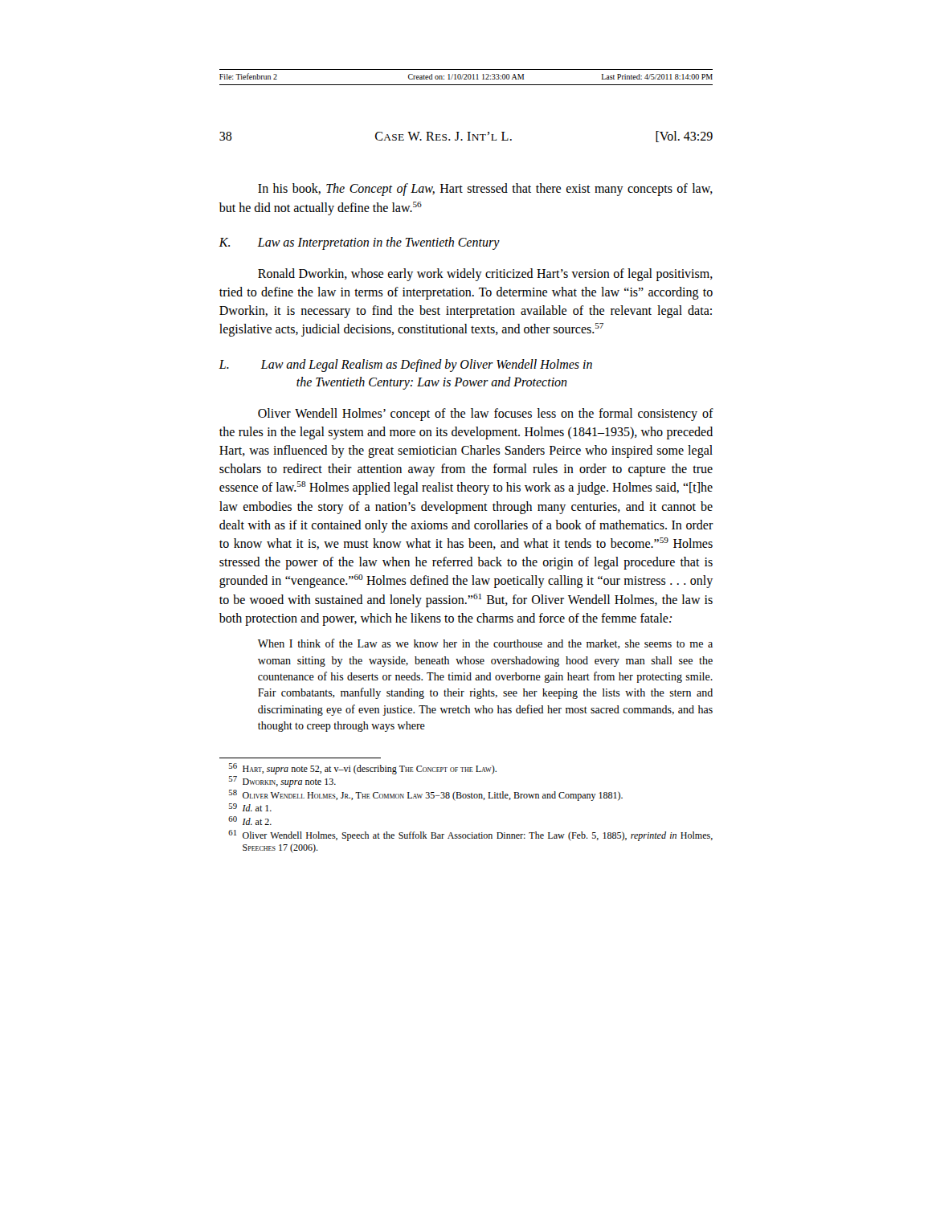| File: Tiefenbrun 2 | Created on: 1/10/2011 12:33:00 AM | Last Printed: 4/5/2011 8:14:00 PM |
38 CASE W. RES. J. INT’L L. [Vol. 43:29
In his book, The Concept of Law, Hart stressed that there exist many concepts of law, but he did not actually define the law.56
K. Law as Interpretation in the Twentieth Century
Ronald Dworkin, whose early work widely criticized Hart’s version of legal positivism, tried to define the law in terms of interpretation. To determine what the law “is” according to Dworkin, it is necessary to find the best interpretation available of the relevant legal data: legislative acts, judicial decisions, constitutional texts, and other sources.57
L. Law and Legal Realism as Defined by Oliver Wendell Holmes in the Twentieth Century: Law is Power and Protection
Oliver Wendell Holmes’ concept of the law focuses less on the formal consistency of the rules in the legal system and more on its development. Holmes (1841–1935), who preceded Hart, was influenced by the great semiotician Charles Sanders Peirce who inspired some legal scholars to redirect their attention away from the formal rules in order to capture the true essence of law.58 Holmes applied legal realist theory to his work as a judge. Holmes said, “[t]he law embodies the story of a nation’s development through many centuries, and it cannot be dealt with as if it contained only the axioms and corollaries of a book of mathematics. In order to know what it is, we must know what it has been, and what it tends to become.”59 Holmes stressed the power of the law when he referred back to the origin of legal procedure that is grounded in “vengeance.”60 Holmes defined the law poetically calling it “our mistress . . . only to be wooed with sustained and lonely passion.”61 But, for Oliver Wendell Holmes, the law is both protection and power, which he likens to the charms and force of the femme fatale:
When I think of the Law as we know her in the courthouse and the market, she seems to me a woman sitting by the wayside, beneath whose overshadowing hood every man shall see the countenance of his deserts or needs. The timid and overborne gain heart from her protecting smile. Fair combatants, manfully standing to their rights, see her keeping the lists with the stern and discriminating eye of even justice. The wretch who has defied her most sacred commands, and has thought to creep through ways where
56
Hart, supra note 52, at v–vi (describing The Concept of the Law).
57
Dworkin, supra note 13.
58
Oliver Wendell Holmes, Jr., The Common Law 35−38 (Boston, Little, Brown and Company 1881).
59
Id. at 1.
60
Id. at 2.
61
Oliver Wendell Holmes, Speech at the Suffolk Bar Association Dinner: The Law (Feb. 5, 1885), reprinted in Holmes, Speeches 17 (2006).